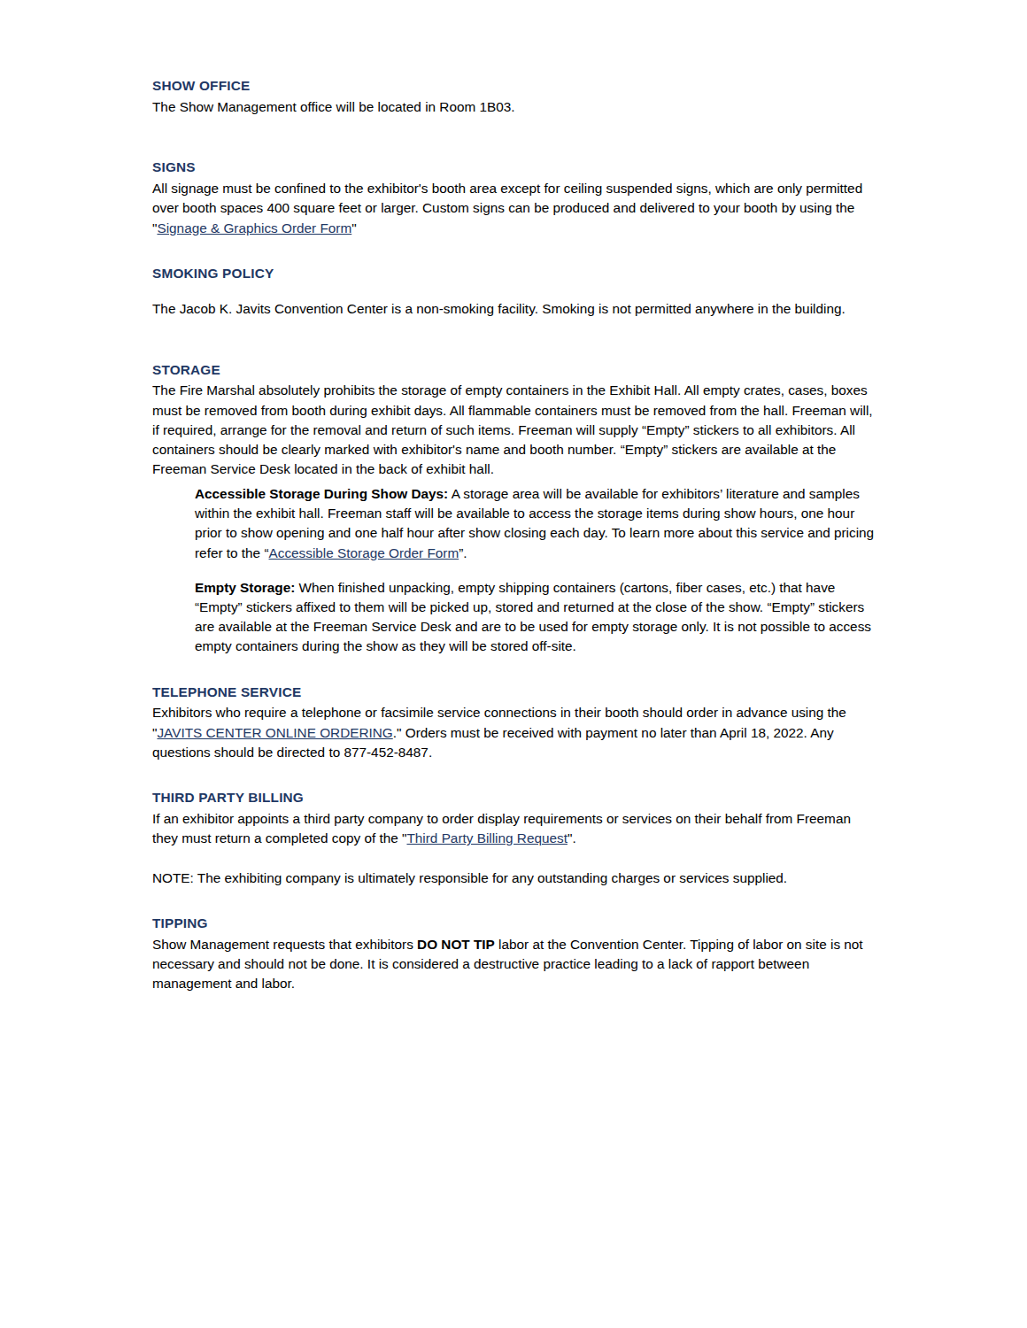SHOW OFFICE
The Show Management office will be located in Room 1B03.
SIGNS
All signage must be confined to the exhibitor's booth area except for ceiling suspended signs, which are only permitted over booth spaces 400 square feet or larger. Custom signs can be produced and delivered to your booth by using the "Signage & Graphics Order Form"
SMOKING POLICY
The Jacob K. Javits Convention Center is a non-smoking facility. Smoking is not permitted anywhere in the building.
STORAGE
The Fire Marshal absolutely prohibits the storage of empty containers in the Exhibit Hall. All empty crates, cases, boxes must be removed from booth during exhibit days. All flammable containers must be removed from the hall. Freeman will, if required, arrange for the removal and return of such items. Freeman will supply “Empty” stickers to all exhibitors. All containers should be clearly marked with exhibitor's name and booth number. “Empty” stickers are available at the Freeman Service Desk located in the back of exhibit hall.
Accessible Storage During Show Days: A storage area will be available for exhibitors’ literature and samples within the exhibit hall. Freeman staff will be available to access the storage items during show hours, one hour prior to show opening and one half hour after show closing each day. To learn more about this service and pricing refer to the “Accessible Storage Order Form”.
Empty Storage: When finished unpacking, empty shipping containers (cartons, fiber cases, etc.) that have “Empty” stickers affixed to them will be picked up, stored and returned at the close of the show. “Empty” stickers are available at the Freeman Service Desk and are to be used for empty storage only. It is not possible to access empty containers during the show as they will be stored off-site.
TELEPHONE SERVICE
Exhibitors who require a telephone or facsimile service connections in their booth should order in advance using the "JAVITS CENTER ONLINE ORDERING." Orders must be received with payment no later than April 18, 2022. Any questions should be directed to 877-452-8487.
THIRD PARTY BILLING
If an exhibitor appoints a third party company to order display requirements or services on their behalf from Freeman they must return a completed copy of the "Third Party Billing Request".
NOTE: The exhibiting company is ultimately responsible for any outstanding charges or services supplied.
TIPPING
Show Management requests that exhibitors DO NOT TIP labor at the Convention Center. Tipping of labor on site is not necessary and should not be done. It is considered a destructive practice leading to a lack of rapport between management and labor.